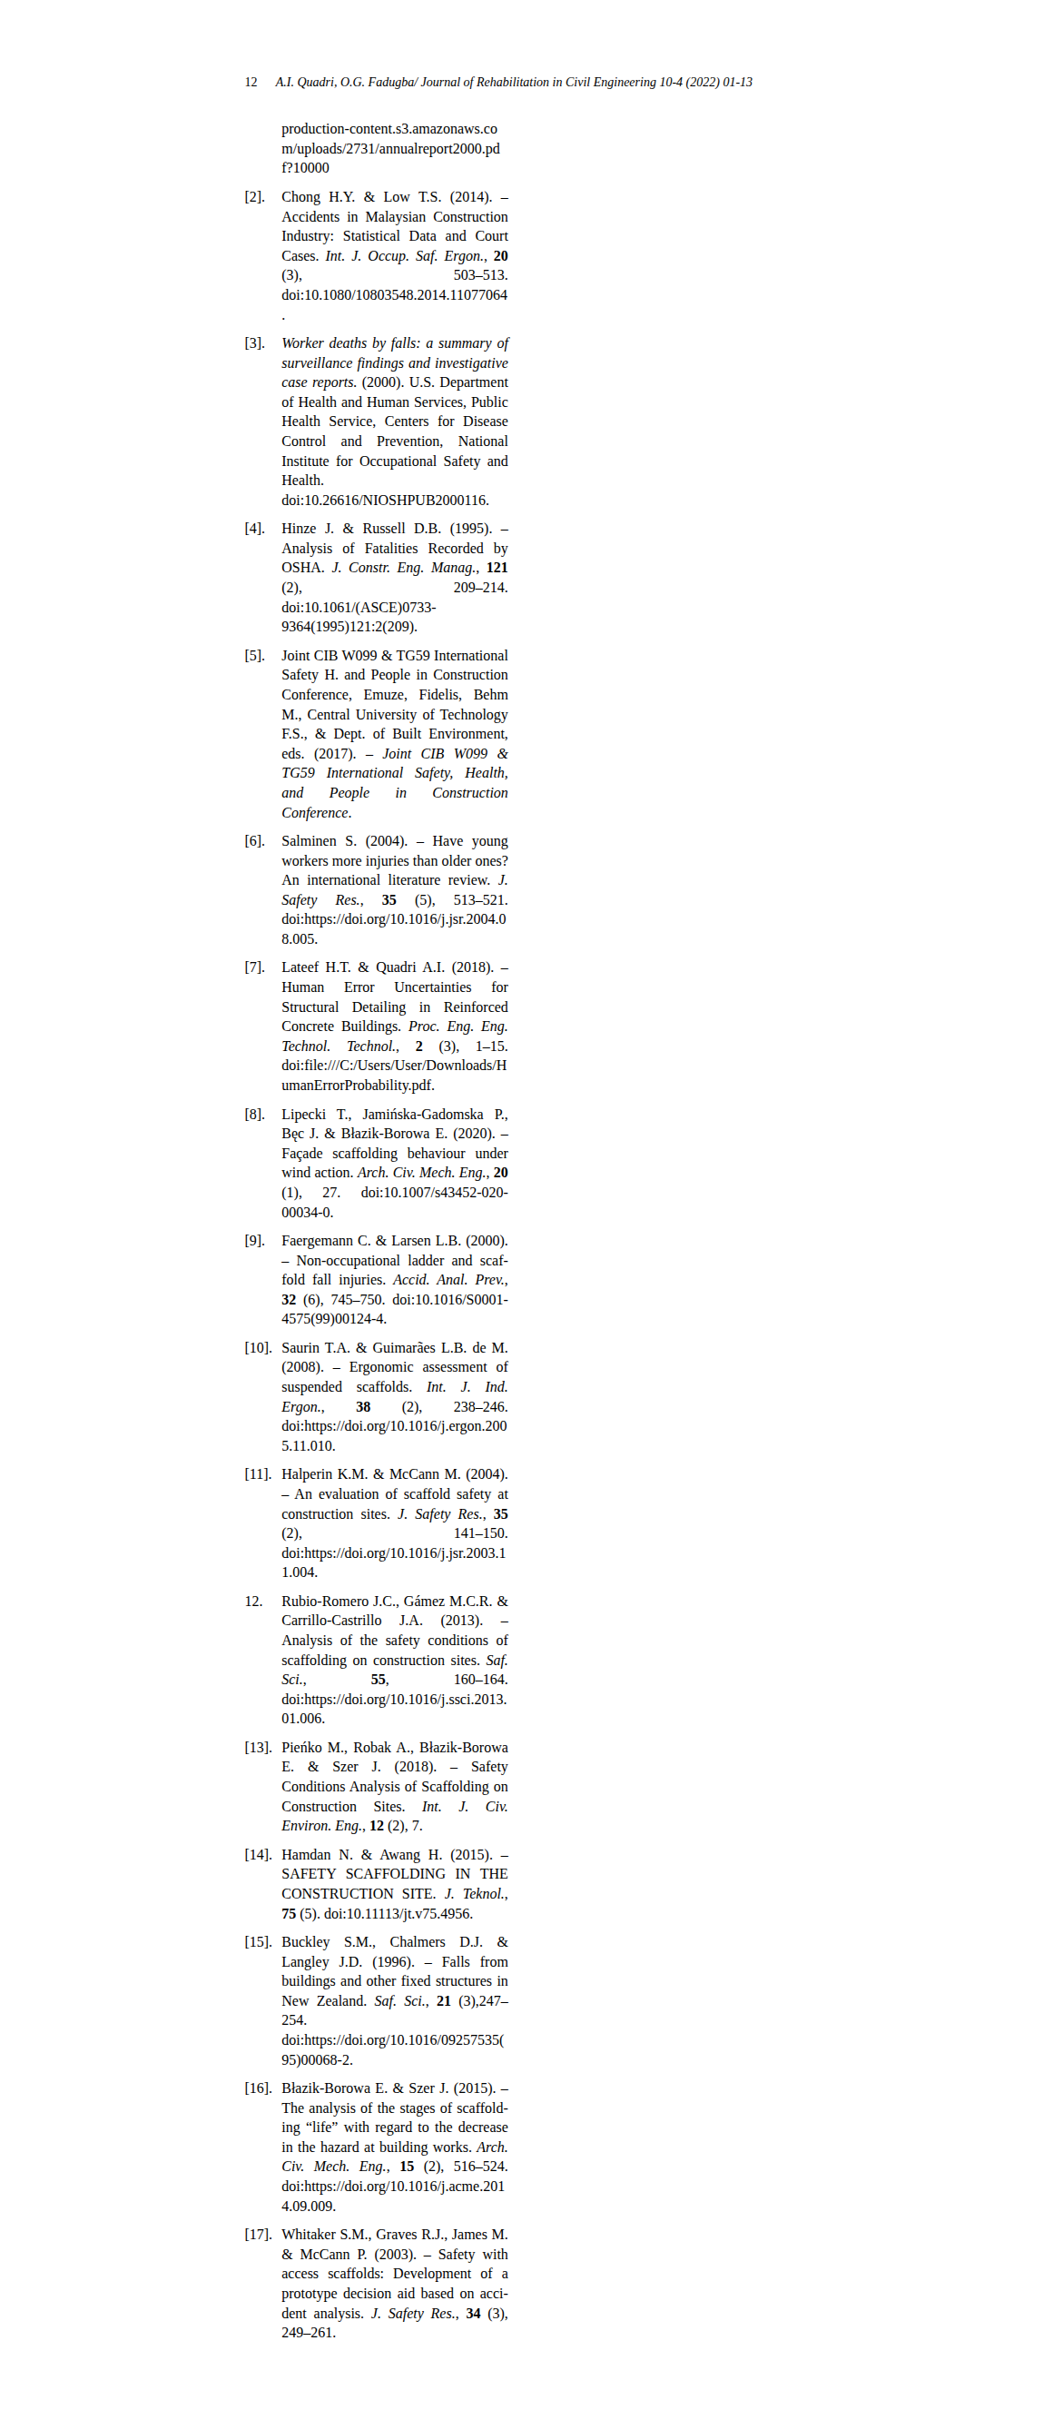12 A.I. Quadri, O.G. Fadugba/ Journal of Rehabilitation in Civil Engineering 10-4 (2022) 01-13
production-content.s3.amazonaws.com/uploads/2731/annualreport2000.pdf?10000
[2]. Chong H.Y. & Low T.S. (2014). – Accidents in Malaysian Construction Industry: Statistical Data and Court Cases. Int. J. Occup. Saf. Ergon., 20 (3), 503–513. doi:10.1080/10803548.2014.11077064.
[3]. Worker deaths by falls: a summary of surveillance findings and investigative case reports. (2000). U.S. Department of Health and Human Services, Public Health Service, Centers for Disease Control and Prevention, National Institute for Occupational Safety and Health. doi:10.26616/NIOSHPUB2000116.
[4]. Hinze J. & Russell D.B. (1995). – Analysis of Fatalities Recorded by OSHA. J. Constr. Eng. Manag., 121 (2), 209–214. doi:10.1061/(ASCE)0733-9364(1995)121:2(209).
[5]. Joint CIB W099 & TG59 International Safety H. and People in Construction Conference, Emuze, Fidelis, Behm M., Central University of Technology F.S., & Dept. of Built Environment, eds. (2017). – Joint CIB W099 & TG59 International Safety, Health, and People in Construction Conference.
[6]. Salminen S. (2004). – Have young workers more injuries than older ones? An international literature review. J. Safety Res., 35 (5), 513–521. doi:https://doi.org/10.1016/j.jsr.2004.08.005.
[7]. Lateef H.T. & Quadri A.I. (2018). – Human Error Uncertainties for Structural Detailing in Reinforced Concrete Buildings. Proc. Eng. Eng. Technol. Technol., 2 (3), 1–15. doi:file:///C:/Users/User/Downloads/HumanErrorProbability.pdf.
[8]. Lipecki T., Jamińska-Gadomska P., Bęc J. & Błazik-Borowa E. (2020). – Façade scaffolding behaviour under wind action. Arch. Civ. Mech. Eng., 20 (1), 27. doi:10.1007/s43452-020-00034-0.
[9]. Faergemann C. & Larsen L.B. (2000). – Non-occupational ladder and scaffold fall injuries. Accid. Anal. Prev., 32 (6), 745–750. doi:10.1016/S0001-4575(99)00124-4.
[10]. Saurin T.A. & Guimarães L.B. de M. (2008). – Ergonomic assessment of suspended scaffolds. Int. J. Ind. Ergon., 38 (2), 238–246. doi:https://doi.org/10.1016/j.ergon.2005.11.010.
[11]. Halperin K.M. & McCann M. (2004). – An evaluation of scaffold safety at construction sites. J. Safety Res., 35 (2), 141–150. doi:https://doi.org/10.1016/j.jsr.2003.11.004.
12. Rubio-Romero J.C., Gámez M.C.R. & Carrillo-Castrillo J.A. (2013). – Analysis of the safety conditions of scaffolding on construction sites. Saf. Sci., 55, 160–164. doi:https://doi.org/10.1016/j.ssci.2013.01.006.
[13]. Pieńko M., Robak A., Błazik-Borowa E. & Szer J. (2018). – Safety Conditions Analysis of Scaffolding on Construction Sites. Int. J. Civ. Environ. Eng., 12 (2), 7.
[14]. Hamdan N. & Awang H. (2015). – SAFETY SCAFFOLDING IN THE CONSTRUCTION SITE. J. Teknol., 75 (5). doi:10.11113/jt.v75.4956.
[15]. Buckley S.M., Chalmers D.J. & Langley J.D. (1996). – Falls from buildings and other fixed structures in New Zealand. Saf. Sci., 21 (3),247–254. doi:https://doi.org/10.1016/09257535(95)00068-2.
[16]. Błazik-Borowa E. & Szer J. (2015). – The analysis of the stages of scaffolding “life” with regard to the decrease in the hazard at building works. Arch. Civ. Mech. Eng., 15 (2), 516–524. doi:https://doi.org/10.1016/j.acme.2014.09.009.
[17]. Whitaker S.M., Graves R.J., James M. & McCann P. (2003). – Safety with access scaffolds: Development of a prototype decision aid based on accident analysis. J. Safety Res., 34 (3), 249–261.